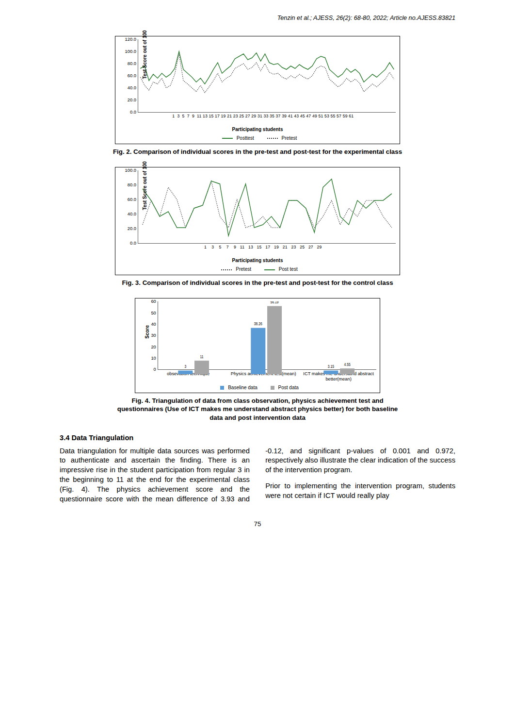Tenzin et al.; AJESS, 26(2): 68-80, 2022; Article no.AJESS.83821
Test Score out of 100
120.0 100.0 80.0 60.0 40.0 20.0 0.0
1 3 5 7 9 11 13 15 17 19 21 23 25 27 29 31 33 35 37 39 41 43 45 47 49 51 53 55 57 59 61
Participating students
Posttest Pretest
Fig. 2. Comparison of individual scores in the pre-test and post-test for the experimental class
Test Score out of 100
100.0 80.0 60.0 40.0 20.0 0.0
1 3 5 7 9 11 13 15 17 19 21 23 25 27 29
Participating students
Pretest Post test
Fig. 3. Comparison of individual scores in the pre-test and post-test for the control class
Score
60 50 40 30 20 10 0
3 11 38.26 56.19 3.15 4.55
obsevation technique
Physics achievement test(mean)
ICT makes me understand abstract better(mean)
Baseline data Post data
Fig. 4. Triangulation of data from class observation, physics achievement test and
questionnaires (Use of ICT makes me understand abstract physics better) for both baseline
data and post intervention data
3.4 Data Triangulation
Data triangulation for multiple data sources was performed to authenticate and ascertain the finding. There is an impressive rise in the student participation from regular 3 in the beginning to 11 at the end for the experimental class (Fig. 4). The physics achievement score and the questionnaire score with the mean difference of 3.93 and -0.12, and significant p-values of 0.001 and 0.972, respectively also illustrate the clear indication of the success of the intervention program.
Prior to implementing the intervention program, students were not certain if ICT would really play
75